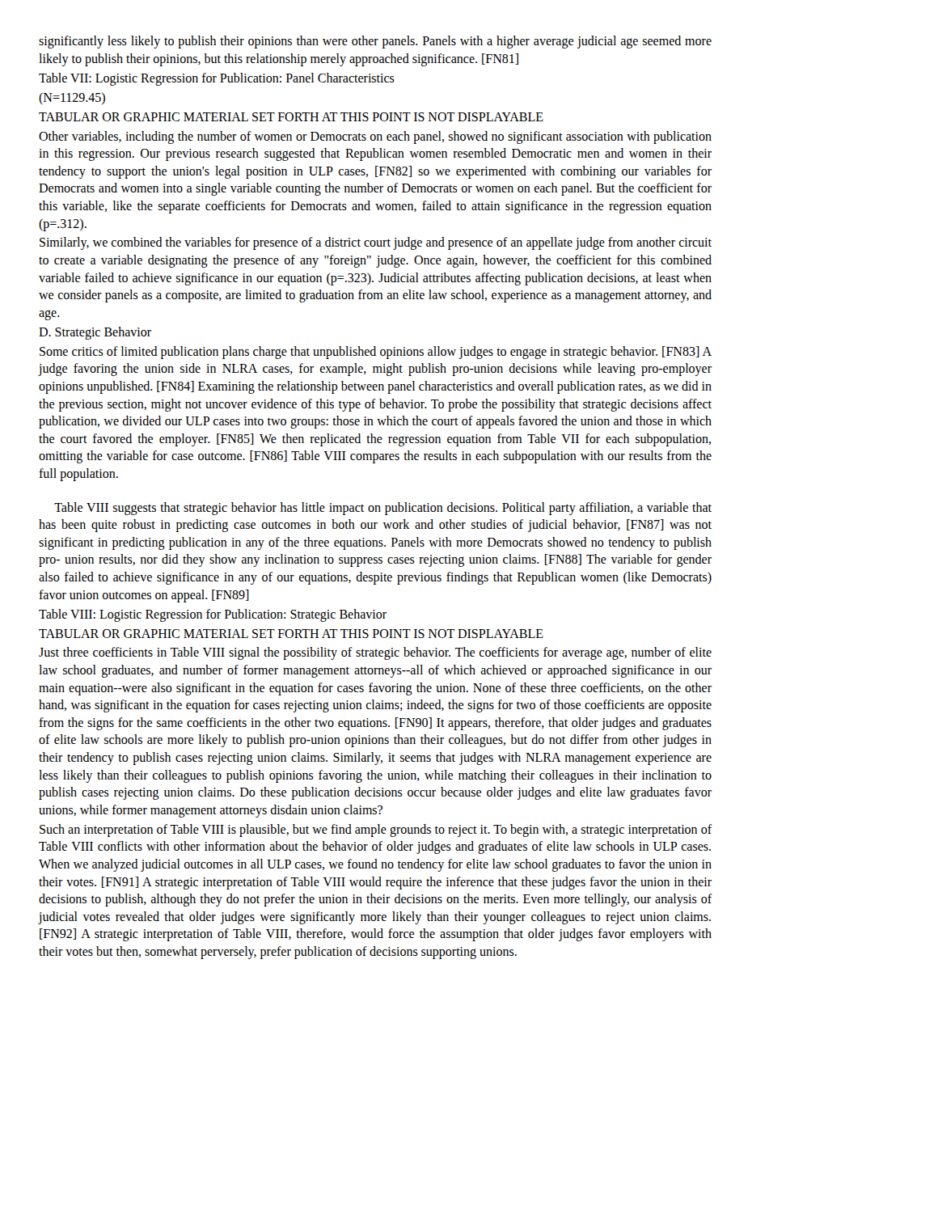significantly less likely to publish their opinions than were other panels. Panels with a higher average judicial age seemed more likely to publish their opinions, but this relationship merely approached significance. [FN81]
Table VII: Logistic Regression for Publication: Panel Characteristics
(N=1129.45)
TABULAR OR GRAPHIC MATERIAL SET FORTH AT THIS POINT IS NOT DISPLAYABLE
Other variables, including the number of women or Democrats on each panel, showed no significant association with publication in this regression. Our previous research suggested that Republican women resembled Democratic men and women in their tendency to support the union's legal position in ULP cases, [FN82] so we experimented with combining our variables for Democrats and women into a single variable counting the number of Democrats or women on each panel. But the coefficient for this variable, like the separate coefficients for Democrats and women, failed to attain significance in the regression equation (p=.312).
Similarly, we combined the variables for presence of a district court judge and presence of an appellate judge from another circuit to create a variable designating the presence of any "foreign" judge. Once again, however, the coefficient for this combined variable failed to achieve significance in our equation (p=.323). Judicial attributes affecting publication decisions, at least when we consider panels as a composite, are limited to graduation from an elite law school, experience as a management attorney, and age.
D. Strategic Behavior
Some critics of limited publication plans charge that unpublished opinions allow judges to engage in strategic behavior. [FN83] A judge favoring the union side in NLRA cases, for example, might publish pro-union decisions while leaving pro-employer opinions unpublished. [FN84] Examining the relationship between panel characteristics and overall publication rates, as we did in the previous section, might not uncover evidence of this type of behavior. To probe the possibility that strategic decisions affect publication, we divided our ULP cases into two groups: those in which the court of appeals favored the union and those in which the court favored the employer. [FN85] We then replicated the regression equation from Table VII for each subpopulation, omitting the variable for case outcome. [FN86] Table VIII compares the results in each subpopulation with our results from the full population.
Table VIII suggests that strategic behavior has little impact on publication decisions. Political party affiliation, a variable that has been quite robust in predicting case outcomes in both our work and other studies of judicial behavior, [FN87] was not significant in predicting publication in any of the three equations. Panels with more Democrats showed no tendency to publish pro- union results, nor did they show any inclination to suppress cases rejecting union claims. [FN88] The variable for gender also failed to achieve significance in any of our equations, despite previous findings that Republican women (like Democrats) favor union outcomes on appeal. [FN89]
Table VIII: Logistic Regression for Publication: Strategic Behavior
TABULAR OR GRAPHIC MATERIAL SET FORTH AT THIS POINT IS NOT DISPLAYABLE
Just three coefficients in Table VIII signal the possibility of strategic behavior. The coefficients for average age, number of elite law school graduates, and number of former management attorneys--all of which achieved or approached significance in our main equation--were also significant in the equation for cases favoring the union. None of these three coefficients, on the other hand, was significant in the equation for cases rejecting union claims; indeed, the signs for two of those coefficients are opposite from the signs for the same coefficients in the other two equations. [FN90] It appears, therefore, that older judges and graduates of elite law schools are more likely to publish pro-union opinions than their colleagues, but do not differ from other judges in their tendency to publish cases rejecting union claims. Similarly, it seems that judges with NLRA management experience are less likely than their colleagues to publish opinions favoring the union, while matching their colleagues in their inclination to publish cases rejecting union claims. Do these publication decisions occur because older judges and elite law graduates favor unions, while former management attorneys disdain union claims?
Such an interpretation of Table VIII is plausible, but we find ample grounds to reject it. To begin with, a strategic interpretation of Table VIII conflicts with other information about the behavior of older judges and graduates of elite law schools in ULP cases. When we analyzed judicial outcomes in all ULP cases, we found no tendency for elite law school graduates to favor the union in their votes. [FN91] A strategic interpretation of Table VIII would require the inference that these judges favor the union in their decisions to publish, although they do not prefer the union in their decisions on the merits. Even more tellingly, our analysis of judicial votes revealed that older judges were significantly more likely than their younger colleagues to reject union claims. [FN92] A strategic interpretation of Table VIII, therefore, would force the assumption that older judges favor employers with their votes but then, somewhat perversely, prefer publication of decisions supporting unions.